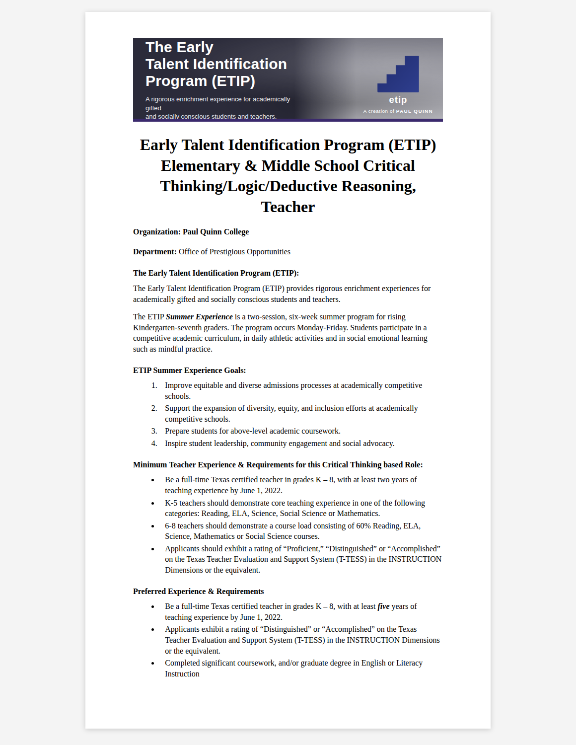The Early
Talent Identification
Program (ETIP)
A rigorous enrichment experience for academically gifted
and socially conscious students and teachers.
etip
A creation of PAUL QUINN
Early Talent Identification Program (ETIP) Elementary & Middle School Critical Thinking/Logic/Deductive Reasoning, Teacher
Organization: Paul Quinn College
Department: Office of Prestigious Opportunities
The Early Talent Identification Program (ETIP):
The Early Talent Identification Program (ETIP) provides rigorous enrichment experiences for academically gifted and socially conscious students and teachers.
The ETIP Summer Experience is a two-session, six-week summer program for rising Kindergarten-seventh graders. The program occurs Monday-Friday. Students participate in a competitive academic curriculum, in daily athletic activities and in social emotional learning such as mindful practice.
ETIP Summer Experience Goals:
Improve equitable and diverse admissions processes at academically competitive schools.
Support the expansion of diversity, equity, and inclusion efforts at academically competitive schools.
Prepare students for above-level academic coursework.
Inspire student leadership, community engagement and social advocacy.
Minimum Teacher Experience & Requirements for this Critical Thinking based Role:
Be a full-time Texas certified teacher in grades K – 8, with at least two years of teaching experience by June 1, 2022.
K-5 teachers should demonstrate core teaching experience in one of the following categories: Reading, ELA, Science, Social Science or Mathematics.
6-8 teachers should demonstrate a course load consisting of 60% Reading, ELA, Science, Mathematics or Social Science courses.
Applicants should exhibit a rating of “Proficient,” “Distinguished” or “Accomplished” on the Texas Teacher Evaluation and Support System (T-TESS) in the INSTRUCTION Dimensions or the equivalent.
Preferred Experience & Requirements
Be a full-time Texas certified teacher in grades K – 8, with at least five years of teaching experience by June 1, 2022.
Applicants exhibit a rating of “Distinguished” or “Accomplished” on the Texas Teacher Evaluation and Support System (T-TESS) in the INSTRUCTION Dimensions or the equivalent.
Completed significant coursework, and/or graduate degree in English or Literacy Instruction